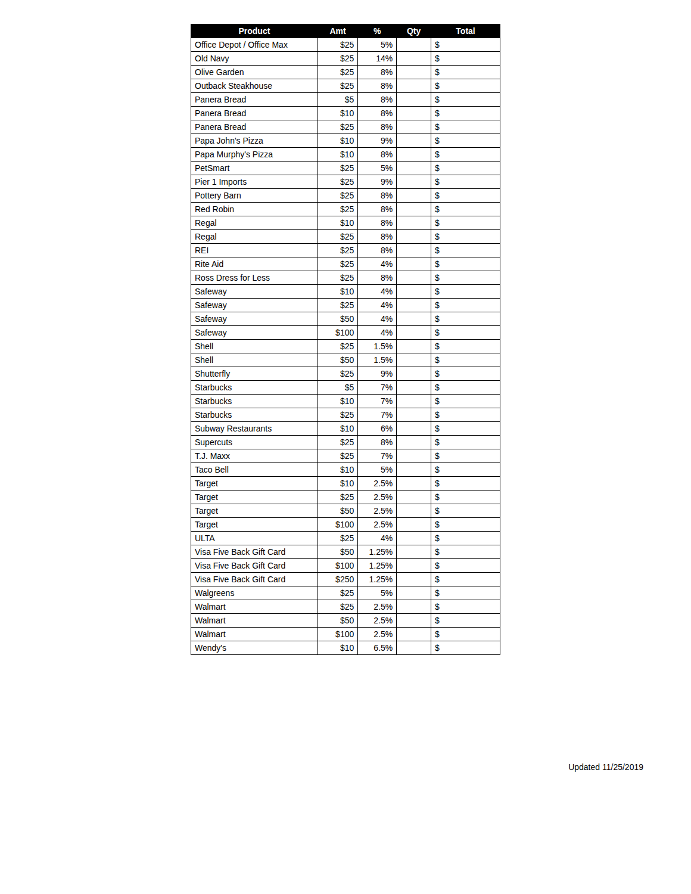| Product | Amt | % | Qty | Total |
| --- | --- | --- | --- | --- |
| Office Depot / Office Max | $25 | 5% | | $ |
| Old Navy | $25 | 14% | | $ |
| Olive Garden | $25 | 8% | | $ |
| Outback Steakhouse | $25 | 8% | | $ |
| Panera Bread | $5 | 8% | | $ |
| Panera Bread | $10 | 8% | | $ |
| Panera Bread | $25 | 8% | | $ |
| Papa John's Pizza | $10 | 9% | | $ |
| Papa Murphy's Pizza | $10 | 8% | | $ |
| PetSmart | $25 | 5% | | $ |
| Pier 1 Imports | $25 | 9% | | $ |
| Pottery Barn | $25 | 8% | | $ |
| Red Robin | $25 | 8% | | $ |
| Regal | $10 | 8% | | $ |
| Regal | $25 | 8% | | $ |
| REI | $25 | 8% | | $ |
| Rite Aid | $25 | 4% | | $ |
| Ross Dress for Less | $25 | 8% | | $ |
| Safeway | $10 | 4% | | $ |
| Safeway | $25 | 4% | | $ |
| Safeway | $50 | 4% | | $ |
| Safeway | $100 | 4% | | $ |
| Shell | $25 | 1.5% | | $ |
| Shell | $50 | 1.5% | | $ |
| Shutterfly | $25 | 9% | | $ |
| Starbucks | $5 | 7% | | $ |
| Starbucks | $10 | 7% | | $ |
| Starbucks | $25 | 7% | | $ |
| Subway Restaurants | $10 | 6% | | $ |
| Supercuts | $25 | 8% | | $ |
| T.J. Maxx | $25 | 7% | | $ |
| Taco Bell | $10 | 5% | | $ |
| Target | $10 | 2.5% | | $ |
| Target | $25 | 2.5% | | $ |
| Target | $50 | 2.5% | | $ |
| Target | $100 | 2.5% | | $ |
| ULTA | $25 | 4% | | $ |
| Visa Five Back Gift Card | $50 | 1.25% | | $ |
| Visa Five Back Gift Card | $100 | 1.25% | | $ |
| Visa Five Back Gift Card | $250 | 1.25% | | $ |
| Walgreens | $25 | 5% | | $ |
| Walmart | $25 | 2.5% | | $ |
| Walmart | $50 | 2.5% | | $ |
| Walmart | $100 | 2.5% | | $ |
| Wendy's | $10 | 6.5% | | $ |
Updated 11/25/2019